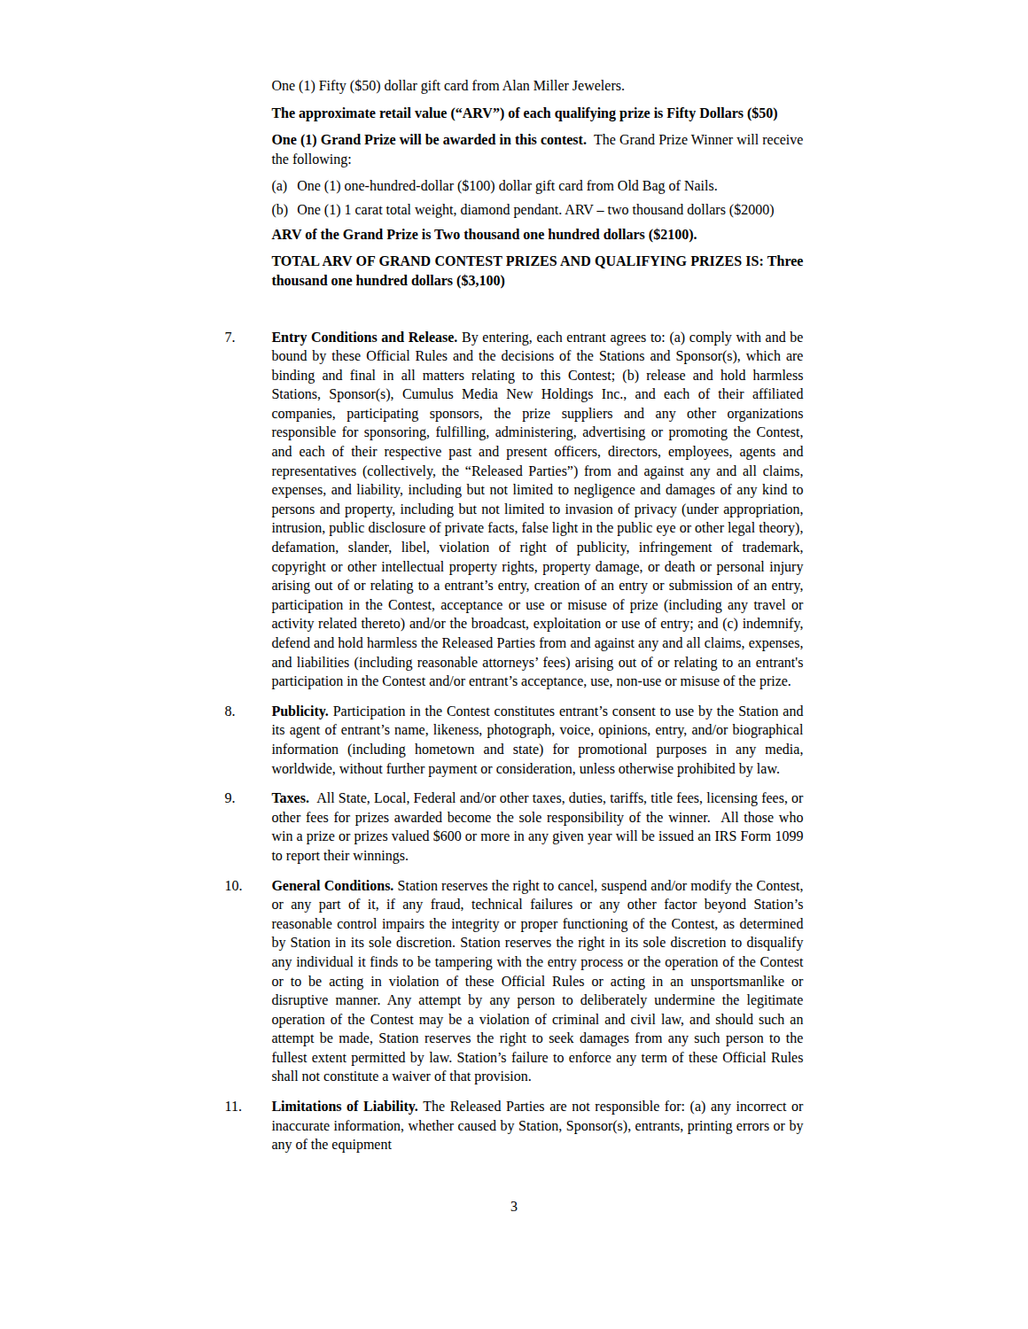One (1) Fifty ($50) dollar gift card from Alan Miller Jewelers.
The approximate retail value (“ARV”) of each qualifying prize is Fifty Dollars ($50)
One (1) Grand Prize will be awarded in this contest. The Grand Prize Winner will receive the following:
(a) One (1) one-hundred-dollar ($100) dollar gift card from Old Bag of Nails.
(b) One (1) 1 carat total weight, diamond pendant. ARV – two thousand dollars ($2000)
ARV of the Grand Prize is Two thousand one hundred dollars ($2100).
TOTAL ARV OF GRAND CONTEST PRIZES AND QUALIFYING PRIZES IS: Three thousand one hundred dollars ($3,100)
7. Entry Conditions and Release. By entering, each entrant agrees to: (a) comply with and be bound by these Official Rules and the decisions of the Stations and Sponsor(s), which are binding and final in all matters relating to this Contest; (b) release and hold harmless Stations, Sponsor(s), Cumulus Media New Holdings Inc., and each of their affiliated companies, participating sponsors, the prize suppliers and any other organizations responsible for sponsoring, fulfilling, administering, advertising or promoting the Contest, and each of their respective past and present officers, directors, employees, agents and representatives (collectively, the “Released Parties”) from and against any and all claims, expenses, and liability, including but not limited to negligence and damages of any kind to persons and property, including but not limited to invasion of privacy (under appropriation, intrusion, public disclosure of private facts, false light in the public eye or other legal theory), defamation, slander, libel, violation of right of publicity, infringement of trademark, copyright or other intellectual property rights, property damage, or death or personal injury arising out of or relating to a entrant’s entry, creation of an entry or submission of an entry, participation in the Contest, acceptance or use or misuse of prize (including any travel or activity related thereto) and/or the broadcast, exploitation or use of entry; and (c) indemnify, defend and hold harmless the Released Parties from and against any and all claims, expenses, and liabilities (including reasonable attorneys’ fees) arising out of or relating to an entrant's participation in the Contest and/or entrant’s acceptance, use, non-use or misuse of the prize.
8. Publicity. Participation in the Contest constitutes entrant’s consent to use by the Station and its agent of entrant’s name, likeness, photograph, voice, opinions, entry, and/or biographical information (including hometown and state) for promotional purposes in any media, worldwide, without further payment or consideration, unless otherwise prohibited by law.
9. Taxes. All State, Local, Federal and/or other taxes, duties, tariffs, title fees, licensing fees, or other fees for prizes awarded become the sole responsibility of the winner. All those who win a prize or prizes valued $600 or more in any given year will be issued an IRS Form 1099 to report their winnings.
10. General Conditions. Station reserves the right to cancel, suspend and/or modify the Contest, or any part of it, if any fraud, technical failures or any other factor beyond Station’s reasonable control impairs the integrity or proper functioning of the Contest, as determined by Station in its sole discretion. Station reserves the right in its sole discretion to disqualify any individual it finds to be tampering with the entry process or the operation of the Contest or to be acting in violation of these Official Rules or acting in an unsportsmanlike or disruptive manner. Any attempt by any person to deliberately undermine the legitimate operation of the Contest may be a violation of criminal and civil law, and should such an attempt be made, Station reserves the right to seek damages from any such person to the fullest extent permitted by law. Station’s failure to enforce any term of these Official Rules shall not constitute a waiver of that provision.
11. Limitations of Liability. The Released Parties are not responsible for: (a) any incorrect or inaccurate information, whether caused by Station, Sponsor(s), entrants, printing errors or by any of the equipment
3